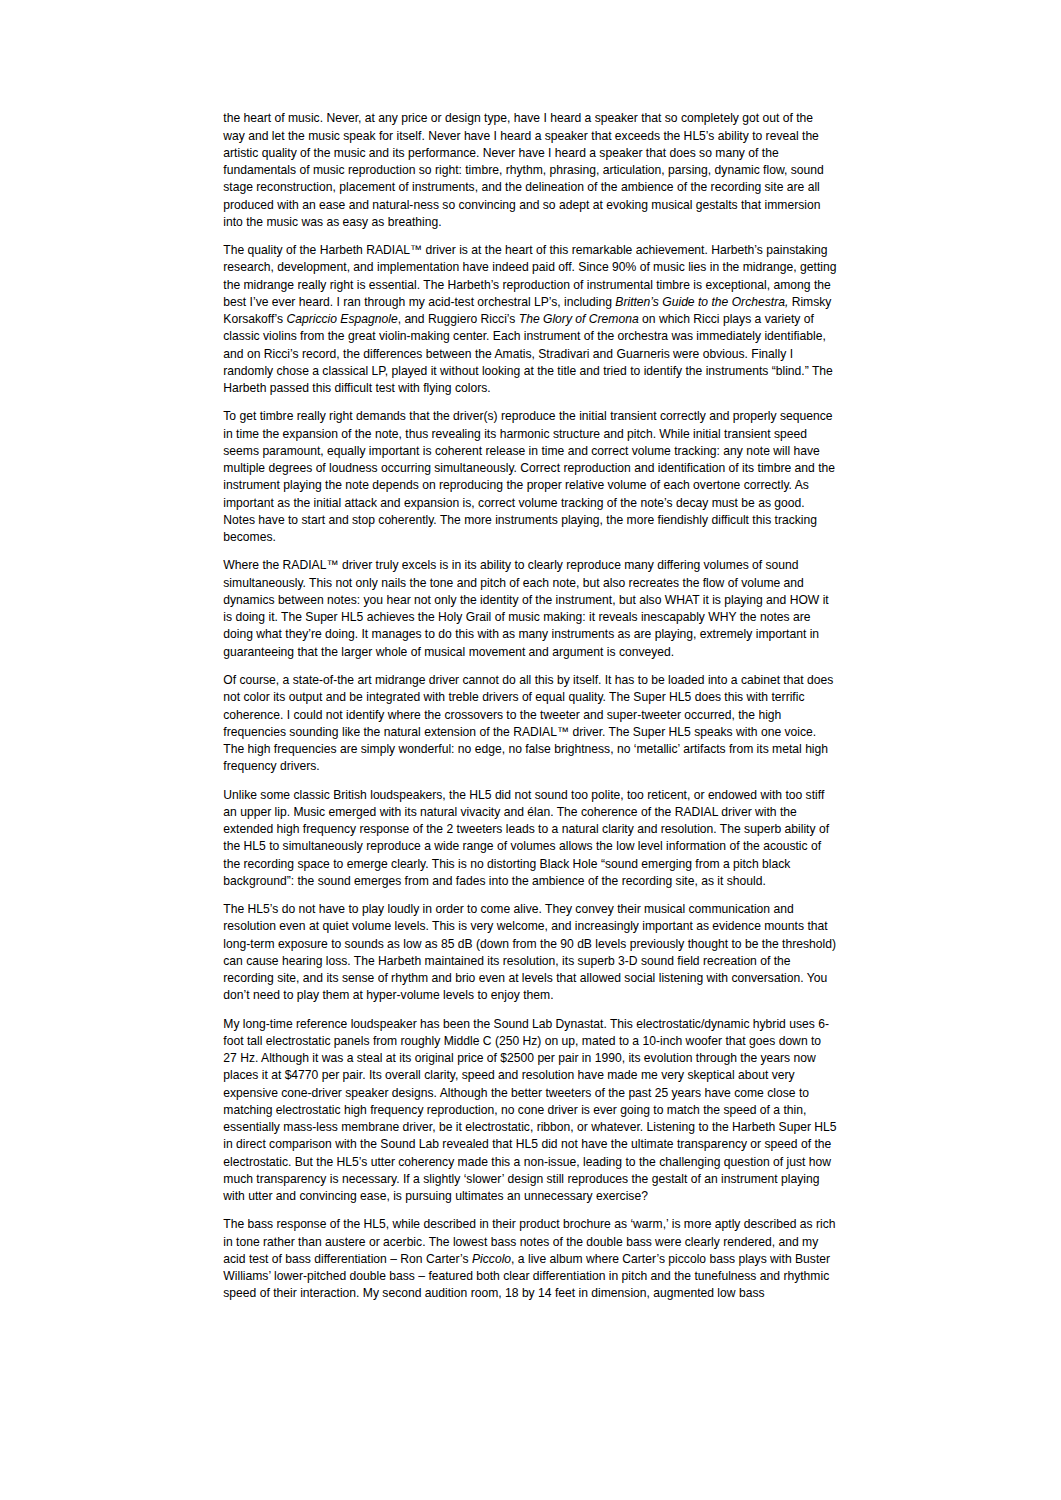the heart of music. Never, at any price or design type, have I heard a speaker that so completely got out of the way and let the music speak for itself. Never have I heard a speaker that exceeds the HL5’s ability to reveal the artistic quality of the music and its performance. Never have I heard a speaker that does so many of the fundamentals of music reproduction so right: timbre, rhythm, phrasing, articulation, parsing, dynamic flow, sound stage reconstruction, placement of instruments, and the delineation of the ambience of the recording site are all produced with an ease and natural-ness so convincing and so adept at evoking musical gestalts that immersion into the music was as easy as breathing.
The quality of the Harbeth RADIAL™ driver is at the heart of this remarkable achievement. Harbeth’s painstaking research, development, and implementation have indeed paid off. Since 90% of music lies in the midrange, getting the midrange really right is essential. The Harbeth’s reproduction of instrumental timbre is exceptional, among the best I’ve ever heard. I ran through my acid-test orchestral LP’s, including Britten’s Guide to the Orchestra, Rimsky Korsakoff’s Capriccio Espagnole, and Ruggiero Ricci’s The Glory of Cremona on which Ricci plays a variety of classic violins from the great violin-making center. Each instrument of the orchestra was immediately identifiable, and on Ricci’s record, the differences between the Amatis, Stradivari and Guarneris were obvious. Finally I randomly chose a classical LP, played it without looking at the title and tried to identify the instruments “blind.” The Harbeth passed this difficult test with flying colors.
To get timbre really right demands that the driver(s) reproduce the initial transient correctly and properly sequence in time the expansion of the note, thus revealing its harmonic structure and pitch. While initial transient speed seems paramount, equally important is coherent release in time and correct volume tracking: any note will have multiple degrees of loudness occurring simultaneously. Correct reproduction and identification of its timbre and the instrument playing the note depends on reproducing the proper relative volume of each overtone correctly. As important as the initial attack and expansion is, correct volume tracking of the note’s decay must be as good. Notes have to start and stop coherently. The more instruments playing, the more fiendishly difficult this tracking becomes.
Where the RADIAL™ driver truly excels is in its ability to clearly reproduce many differing volumes of sound simultaneously. This not only nails the tone and pitch of each note, but also recreates the flow of volume and dynamics between notes: you hear not only the identity of the instrument, but also WHAT it is playing and HOW it is doing it. The Super HL5 achieves the Holy Grail of music making: it reveals inescapably WHY the notes are doing what they’re doing. It manages to do this with as many instruments as are playing, extremely important in guaranteeing that the larger whole of musical movement and argument is conveyed.
Of course, a state-of-the art midrange driver cannot do all this by itself. It has to be loaded into a cabinet that does not color its output and be integrated with treble drivers of equal quality. The Super HL5 does this with terrific coherence. I could not identify where the crossovers to the tweeter and super-tweeter occurred, the high frequencies sounding like the natural extension of the RADIAL™ driver. The Super HL5 speaks with one voice. The high frequencies are simply wonderful: no edge, no false brightness, no ‘metallic’ artifacts from its metal high frequency drivers.
Unlike some classic British loudspeakers, the HL5 did not sound too polite, too reticent, or endowed with too stiff an upper lip. Music emerged with its natural vivacity and élan. The coherence of the RADIAL driver with the extended high frequency response of the 2 tweeters leads to a natural clarity and resolution. The superb ability of the HL5 to simultaneously reproduce a wide range of volumes allows the low level information of the acoustic of the recording space to emerge clearly. This is no distorting Black Hole “sound emerging from a pitch black background”: the sound emerges from and fades into the ambience of the recording site, as it should.
The HL5’s do not have to play loudly in order to come alive. They convey their musical communication and resolution even at quiet volume levels. This is very welcome, and increasingly important as evidence mounts that long-term exposure to sounds as low as 85 dB (down from the 90 dB levels previously thought to be the threshold) can cause hearing loss. The Harbeth maintained its resolution, its superb 3-D sound field recreation of the recording site, and its sense of rhythm and brio even at levels that allowed social listening with conversation. You don’t need to play them at hyper-volume levels to enjoy them.
My long-time reference loudspeaker has been the Sound Lab Dynastat. This electrostatic/dynamic hybrid uses 6-foot tall electrostatic panels from roughly Middle C (250 Hz) on up, mated to a 10-inch woofer that goes down to 27 Hz. Although it was a steal at its original price of $2500 per pair in 1990, its evolution through the years now places it at $4770 per pair. Its overall clarity, speed and resolution have made me very skeptical about very expensive cone-driver speaker designs. Although the better tweeters of the past 25 years have come close to matching electrostatic high frequency reproduction, no cone driver is ever going to match the speed of a thin, essentially mass-less membrane driver, be it electrostatic, ribbon, or whatever. Listening to the Harbeth Super HL5 in direct comparison with the Sound Lab revealed that HL5 did not have the ultimate transparency or speed of the electrostatic. But the HL5’s utter coherency made this a non-issue, leading to the challenging question of just how much transparency is necessary. If a slightly ‘slower’ design still reproduces the gestalt of an instrument playing with utter and convincing ease, is pursuing ultimates an unnecessary exercise?
The bass response of the HL5, while described in their product brochure as ‘warm,’ is more aptly described as rich in tone rather than austere or acerbic. The lowest bass notes of the double bass were clearly rendered, and my acid test of bass differentiation – Ron Carter’s Piccolo, a live album where Carter’s piccolo bass plays with Buster Williams’ lower-pitched double bass – featured both clear differentiation in pitch and the tunefulness and rhythmic speed of their interaction. My second audition room, 18 by 14 feet in dimension, augmented low bass